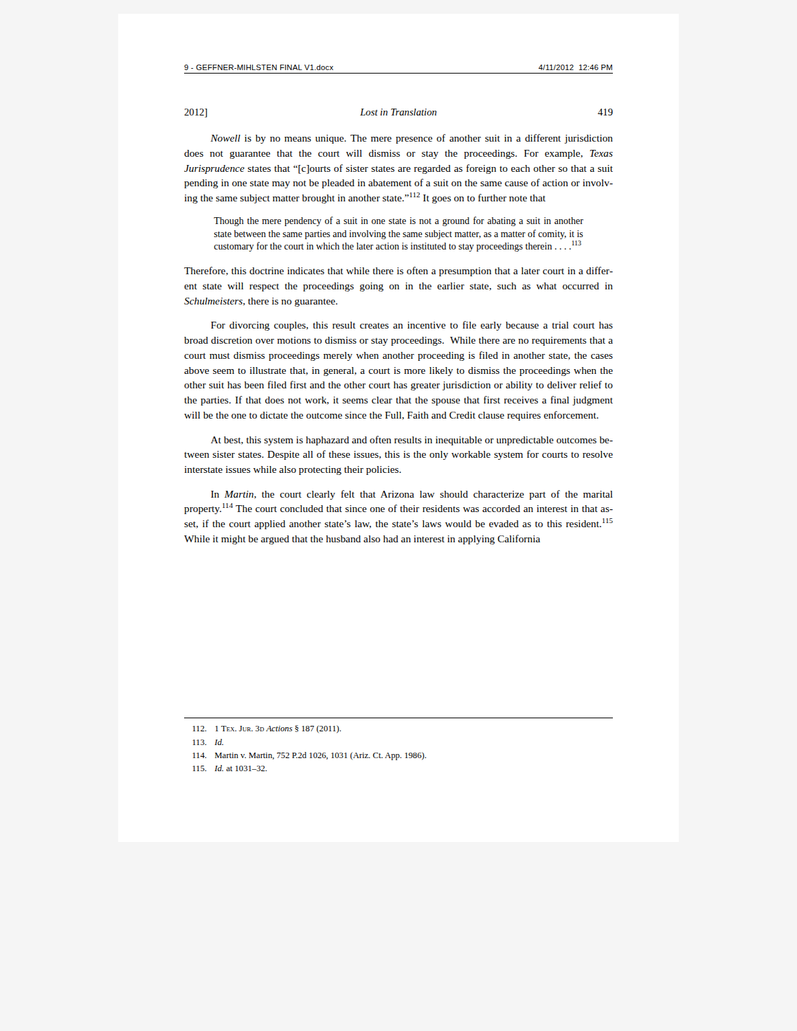9 - GEFFNER-MIHLSTEN FINAL V1.docx 4/11/2012 12:46 PM
2012] Lost in Translation 419
Nowell is by no means unique. The mere presence of another suit in a different jurisdiction does not guarantee that the court will dismiss or stay the proceedings. For example, Texas Jurisprudence states that “[c]ourts of sister states are regarded as foreign to each other so that a suit pending in one state may not be pleaded in abatement of a suit on the same cause of action or involving the same subject matter brought in another state.”112 It goes on to further note that
Though the mere pendency of a suit in one state is not a ground for abating a suit in another state between the same parties and involving the same subject matter, as a matter of comity, it is customary for the court in which the later action is instituted to stay proceedings therein . . . .113
Therefore, this doctrine indicates that while there is often a presumption that a later court in a different state will respect the proceedings going on in the earlier state, such as what occurred in Schulmeisters, there is no guarantee.
For divorcing couples, this result creates an incentive to file early because a trial court has broad discretion over motions to dismiss or stay proceedings. While there are no requirements that a court must dismiss proceedings merely when another proceeding is filed in another state, the cases above seem to illustrate that, in general, a court is more likely to dismiss the proceedings when the other suit has been filed first and the other court has greater jurisdiction or ability to deliver relief to the parties. If that does not work, it seems clear that the spouse that first receives a final judgment will be the one to dictate the outcome since the Full, Faith and Credit clause requires enforcement.
At best, this system is haphazard and often results in inequitable or unpredictable outcomes between sister states. Despite all of these issues, this is the only workable system for courts to resolve interstate issues while also protecting their policies.
In Martin, the court clearly felt that Arizona law should characterize part of the marital property.114 The court concluded that since one of their residents was accorded an interest in that asset, if the court applied another state’s law, the state’s laws would be evaded as to this resident.115 While it might be argued that the husband also had an interest in applying California
| 112. | 1 Tex. Jur. 3d Actions § 187 (2011). |
| 113. | Id. |
| 114. | Martin v. Martin, 752 P.2d 1026, 1031 (Ariz. Ct. App. 1986). |
| 115. | Id. at 1031–32. |